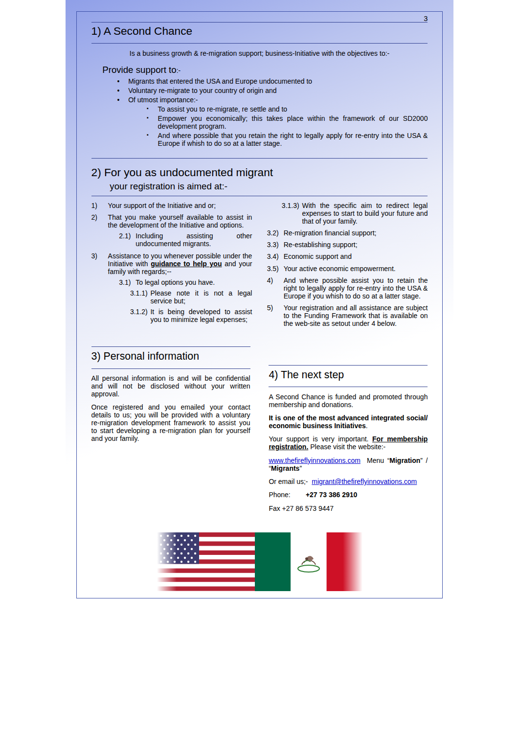3
1) A Second Chance
Is a business growth & re-migration support; business-Initiative with the objectives to:-
Provide support to:-
Migrants that entered the USA and Europe undocumented to
Voluntary re-migrate to your country of origin and
Of utmost importance:-
To assist you to re-migrate, re settle and to
Empower you economically; this takes place within the framework of our SD2000 development program.
And where possible that you retain the right to legally apply for re-entry into the USA & Europe if whish to do so at a latter stage.
2) For you as undocumented migrant
your registration is aimed at:-
1) Your support of the Initiative and or;
2) That you make yourself available to assist in the development of the Initiative and options.
2.1) Including assisting other undocumented migrants.
3) Assistance to you whenever possible under the Initiative with guidance to help you and your family with regards;--
3.1) To legal options you have.
3.1.1) Please note it is not a legal service but;
3.1.2) It is being developed to assist you to minimize legal expenses;
3.1.3) With the specific aim to redirect legal expenses to start to build your future and that of your family.
3.2) Re-migration financial support;
3.3) Re-establishing support;
3.4) Economic support and
3.5) Your active economic empowerment.
4) And where possible assist you to retain the right to legally apply for re-entry into the USA & Europe if you whish to do so at a latter stage.
5) Your registration and all assistance are subject to the Funding Framework that is available on the web-site as setout under 4 below.
3) Personal information
All personal information is and will be confidential and will not be disclosed without your written approval.
Once registered and you emailed your contact details to us; you will be provided with a voluntary re-migration development framework to assist you to start developing a re-migration plan for yourself and your family.
4) The next step
A Second Chance is funded and promoted through membership and donations.
It is one of the most advanced integrated social/ economic business Initiatives.
Your support is very important. For membership registration. Please visit the website:-
www.thefireflyinnovations.com Menu “Migration” / “Migrants”
Or email us;- migrant@thefireflyinnovations.com
Phone: +27 73 386 2910
Fax +27 86 573 9447